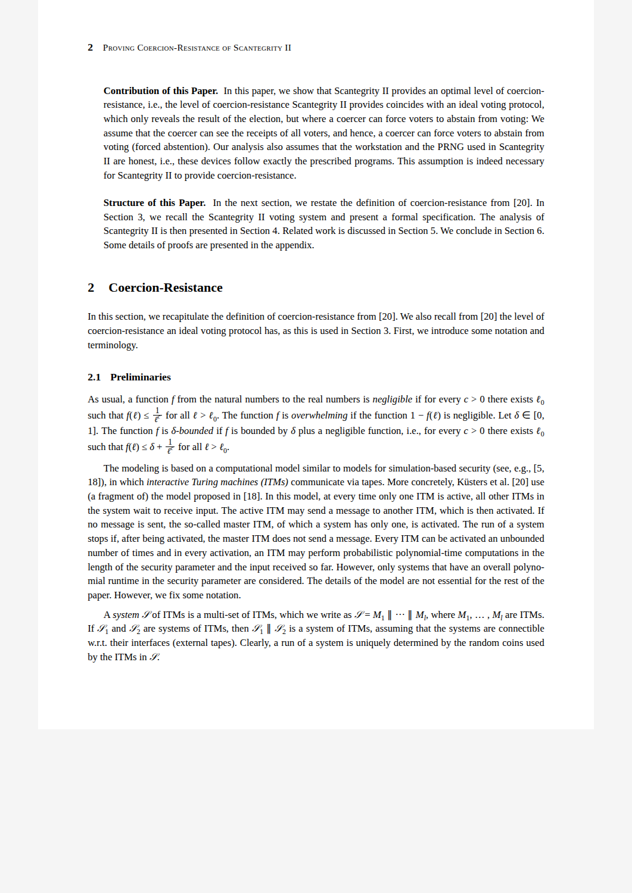2 Proving Coercion-Resistance of Scantegrity II
Contribution of this Paper. In this paper, we show that Scantegrity II provides an optimal level of coercion-resistance, i.e., the level of coercion-resistance Scantegrity II provides coincides with an ideal voting protocol, which only reveals the result of the election, but where a coercer can force voters to abstain from voting: We assume that the coercer can see the receipts of all voters, and hence, a coercer can force voters to abstain from voting (forced abstention). Our analysis also assumes that the workstation and the PRNG used in Scantegrity II are honest, i.e., these devices follow exactly the prescribed programs. This assumption is indeed necessary for Scantegrity II to provide coercion-resistance.
Structure of this Paper. In the next section, we restate the definition of coercion-resistance from [20]. In Section 3, we recall the Scantegrity II voting system and present a formal specification. The analysis of Scantegrity II is then presented in Section 4. Related work is discussed in Section 5. We conclude in Section 6. Some details of proofs are presented in the appendix.
2 Coercion-Resistance
In this section, we recapitulate the definition of coercion-resistance from [20]. We also recall from [20] the level of coercion-resistance an ideal voting protocol has, as this is used in Section 3. First, we introduce some notation and terminology.
2.1 Preliminaries
As usual, a function f from the natural numbers to the real numbers is negligible if for every c > 0 there exists ℓ0 such that f(ℓ) ≤ 1 ℓc for all ℓ > ℓ0. The function f is overwhelming if the function 1 − f(ℓ) is negligible. Let δ ∈ [0, 1]. The function f is δ-bounded if f is bounded by δ plus a negligible function, i.e., for every c > 0 there exists ℓ0 such that f(ℓ) ≤ δ + 1 ℓc for all ℓ > ℓ0.
The modeling is based on a computational model similar to models for simulation-based security (see, e.g., [5, 18]), in which interactive Turing machines (ITMs) communicate via tapes. More concretely, Küsters et al. [20] use (a fragment of) the model proposed in [18]. In this model, at every time only one ITM is active, all other ITMs in the system wait to receive input. The active ITM may send a message to another ITM, which is then activated. If no message is sent, the so-called master ITM, of which a system has only one, is activated. The run of a system stops if, after being activated, the master ITM does not send a message. Every ITM can be activated an unbounded number of times and in every activation, an ITM may perform probabilistic polynomial-time computations in the length of the security parameter and the input received so far. However, only systems that have an overall polynomial runtime in the security parameter are considered. The details of the model are not essential for the rest of the paper. However, we fix some notation.
A system 𝒮 of ITMs is a multi-set of ITMs, which we write as 𝒮 = M1 ∥ ··· ∥ Ml, where M1, … , Ml are ITMs. If 𝒮1 and 𝒮2 are systems of ITMs, then 𝒮1 ∥ 𝒮2 is a system of ITMs, assuming that the systems are connectible w.r.t. their interfaces (external tapes). Clearly, a run of a system is uniquely determined by the random coins used by the ITMs in 𝒮.